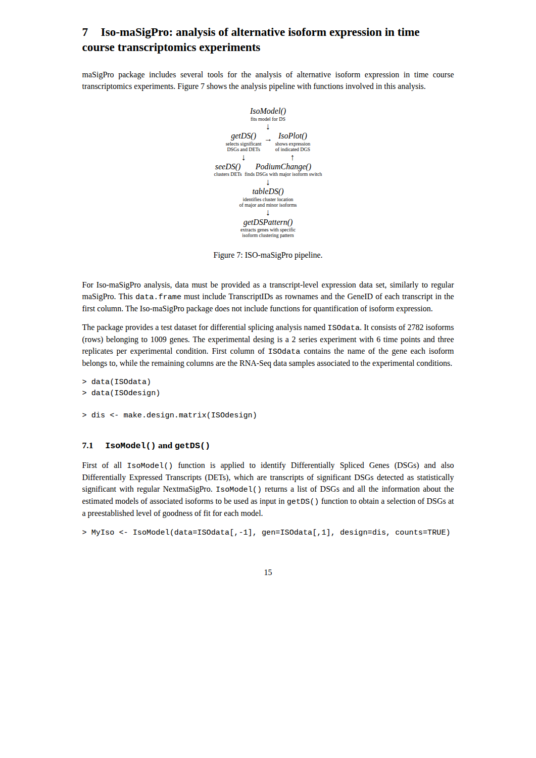7 Iso-maSigPro: analysis of alternative isoform expression in time course transcriptomics experiments
maSigPro package includes several tools for the analysis of alternative isoform expression in time course transcriptomics experiments. Figure 7 shows the analysis pipeline with functions involved in this analysis.
IsoModel() fits model for DS
↓
getDS() selects significant
DSGs and DETs
→
IsoPlot() shows expression
of indicated DGS
↓ ↑
seeDS() clusters DETs
PodiumChange() finds DSGs with major isoform switch
↓
tableDS() identifies cluster location
of major and minor isoforms
↓
getDSPattern() extracts genes with specific
isoform clustering pattern
Figure 7: ISO-maSigPro pipeline.
For Iso-maSigPro analysis, data must be provided as a transcript-level expression data set, similarly to regular maSigPro. This data.frame must include TranscriptIDs as rownames and the GeneID of each transcript in the first column. The Iso-maSigPro package does not include functions for quantification of isoform expression.
The package provides a test dataset for differential splicing analysis named ISOdata. It consists of 2782 isoforms (rows) belonging to 1009 genes. The experimental desing is a 2 series experiment with 6 time points and three replicates per experimental condition. First column of ISOdata contains the name of the gene each isoform belongs to, while the remaining columns are the RNA-Seq data samples associated to the experimental conditions.
> data(ISOdata) > data(ISOdesign) > dis <- make.design.matrix(ISOdesign)
7.1 IsoModel() and getDS()
First of all IsoModel() function is applied to identify Differentially Spliced Genes (DSGs) and also Differentially Expressed Transcripts (DETs), which are transcripts of significant DSGs detected as statistically significant with regular NextmaSigPro. IsoModel() returns a list of DSGs and all the information about the estimated models of associated isoforms to be used as input in getDS() function to obtain a selection of DSGs at a preestablished level of goodness of fit for each model.
> MyIso <- IsoModel(data=ISOdata[,-1], gen=ISOdata[,1], design=dis, counts=TRUE)
15